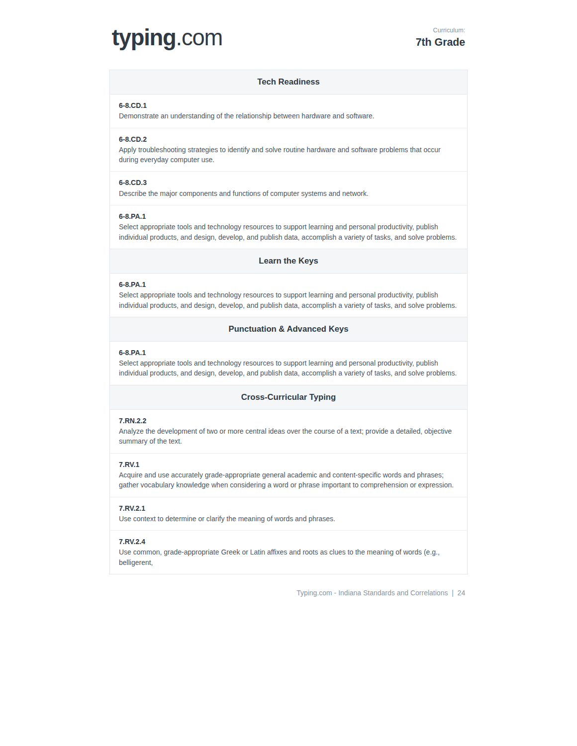typing.com
Curriculum:
7th Grade
| Tech Readiness |
| 6-8.CD.1 Demonstrate an understanding of the relationship between hardware and software. |
| 6-8.CD.2 Apply troubleshooting strategies to identify and solve routine hardware and software problems that occur during everyday computer use. |
| 6-8.CD.3 Describe the major components and functions of computer systems and network. |
| 6-8.PA.1 Select appropriate tools and technology resources to support learning and personal productivity, publish individual products, and design, develop, and publish data, accomplish a variety of tasks, and solve problems. |
| Learn the Keys |
| 6-8.PA.1 Select appropriate tools and technology resources to support learning and personal productivity, publish individual products, and design, develop, and publish data, accomplish a variety of tasks, and solve problems. |
| Punctuation & Advanced Keys |
| 6-8.PA.1 Select appropriate tools and technology resources to support learning and personal productivity, publish individual products, and design, develop, and publish data, accomplish a variety of tasks, and solve problems. |
| Cross-Curricular Typing |
| 7.RN.2.2 Analyze the development of two or more central ideas over the course of a text; provide a detailed, objective summary of the text. |
| 7.RV.1 Acquire and use accurately grade-appropriate general academic and content-specific words and phrases; gather vocabulary knowledge when considering a word or phrase important to comprehension or expression. |
| 7.RV.2.1 Use context to determine or clarify the meaning of words and phrases. |
| 7.RV.2.4 Use common, grade-appropriate Greek or Latin affixes and roots as clues to the meaning of words (e.g., belligerent, |
Typing.com - Indiana Standards and Correlations | 24